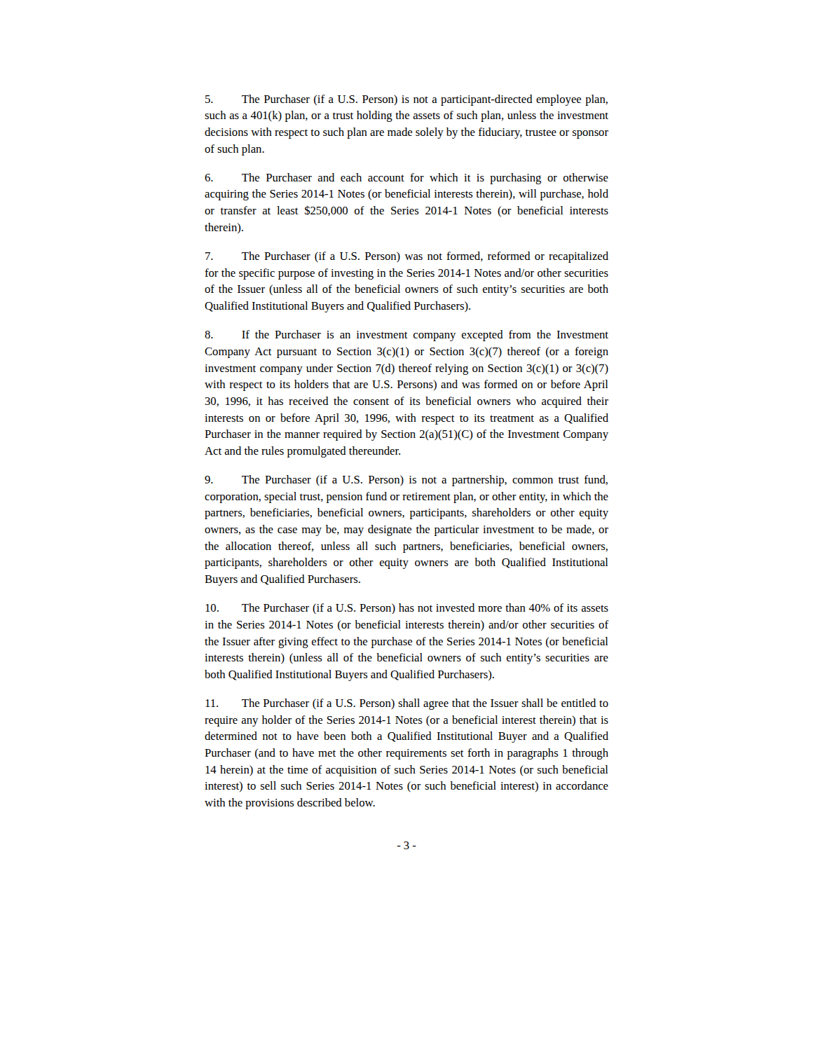5. The Purchaser (if a U.S. Person) is not a participant-directed employee plan, such as a 401(k) plan, or a trust holding the assets of such plan, unless the investment decisions with respect to such plan are made solely by the fiduciary, trustee or sponsor of such plan.
6. The Purchaser and each account for which it is purchasing or otherwise acquiring the Series 2014-1 Notes (or beneficial interests therein), will purchase, hold or transfer at least $250,000 of the Series 2014-1 Notes (or beneficial interests therein).
7. The Purchaser (if a U.S. Person) was not formed, reformed or recapitalized for the specific purpose of investing in the Series 2014-1 Notes and/or other securities of the Issuer (unless all of the beneficial owners of such entity’s securities are both Qualified Institutional Buyers and Qualified Purchasers).
8. If the Purchaser is an investment company excepted from the Investment Company Act pursuant to Section 3(c)(1) or Section 3(c)(7) thereof (or a foreign investment company under Section 7(d) thereof relying on Section 3(c)(1) or 3(c)(7) with respect to its holders that are U.S. Persons) and was formed on or before April 30, 1996, it has received the consent of its beneficial owners who acquired their interests on or before April 30, 1996, with respect to its treatment as a Qualified Purchaser in the manner required by Section 2(a)(51)(C) of the Investment Company Act and the rules promulgated thereunder.
9. The Purchaser (if a U.S. Person) is not a partnership, common trust fund, corporation, special trust, pension fund or retirement plan, or other entity, in which the partners, beneficiaries, beneficial owners, participants, shareholders or other equity owners, as the case may be, may designate the particular investment to be made, or the allocation thereof, unless all such partners, beneficiaries, beneficial owners, participants, shareholders or other equity owners are both Qualified Institutional Buyers and Qualified Purchasers.
10. The Purchaser (if a U.S. Person) has not invested more than 40% of its assets in the Series 2014-1 Notes (or beneficial interests therein) and/or other securities of the Issuer after giving effect to the purchase of the Series 2014-1 Notes (or beneficial interests therein) (unless all of the beneficial owners of such entity’s securities are both Qualified Institutional Buyers and Qualified Purchasers).
11. The Purchaser (if a U.S. Person) shall agree that the Issuer shall be entitled to require any holder of the Series 2014-1 Notes (or a beneficial interest therein) that is determined not to have been both a Qualified Institutional Buyer and a Qualified Purchaser (and to have met the other requirements set forth in paragraphs 1 through 14 herein) at the time of acquisition of such Series 2014-1 Notes (or such beneficial interest) to sell such Series 2014-1 Notes (or such beneficial interest) in accordance with the provisions described below.
- 3 -